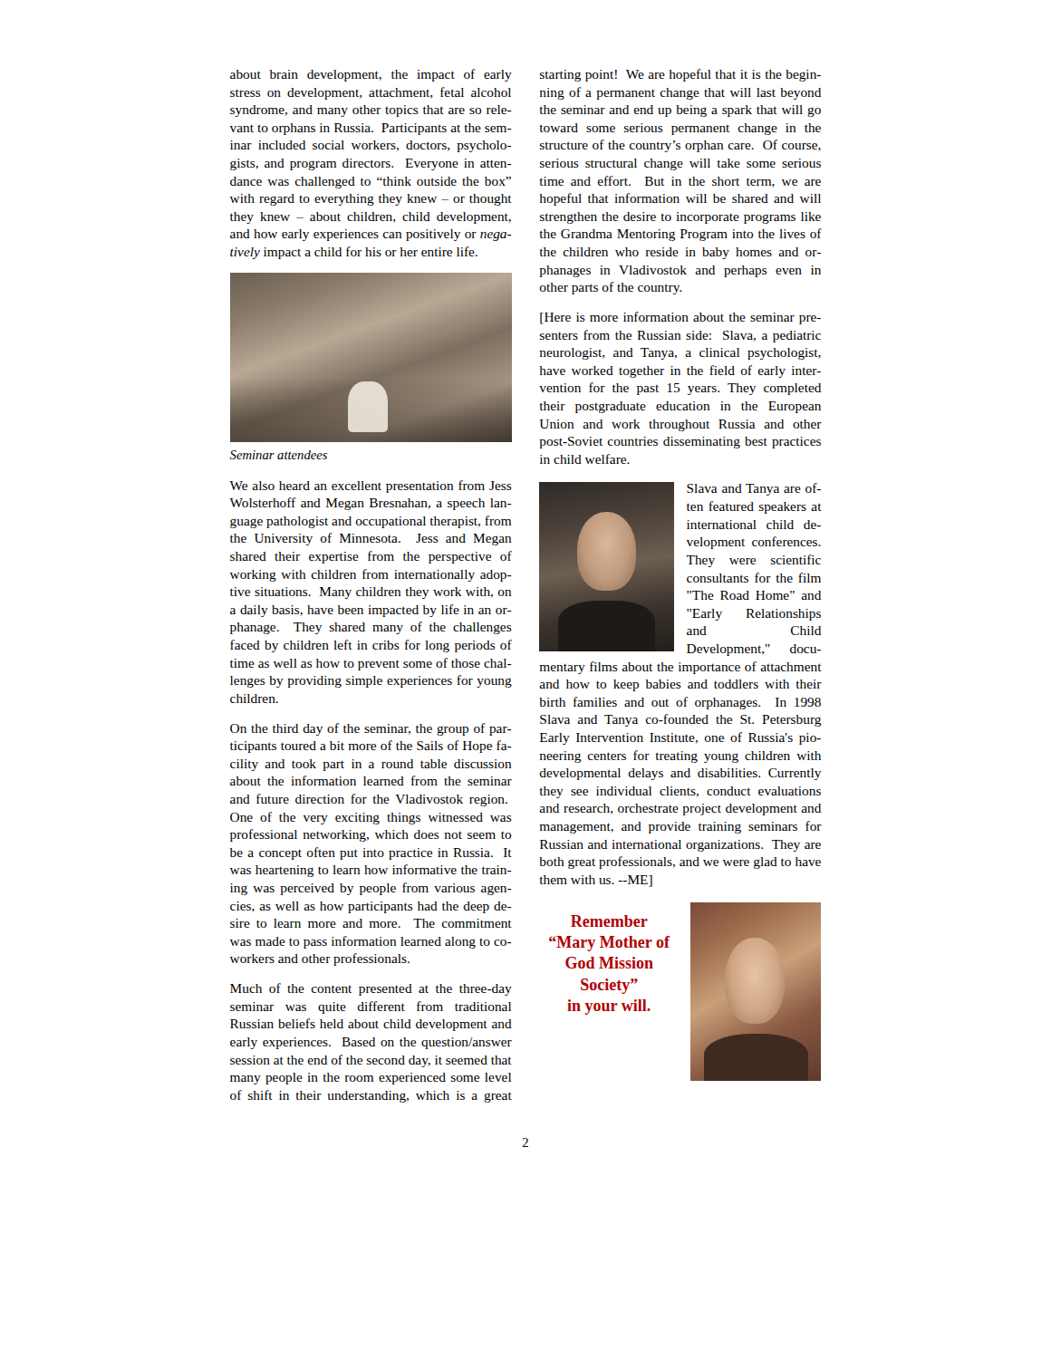about brain development, the impact of early stress on development, attachment, fetal alcohol syndrome, and many other topics that are so relevant to orphans in Russia. Participants at the seminar included social workers, doctors, psychologists, and program directors. Everyone in attendance was challenged to “think outside the box” with regard to everything they knew – or thought they knew – about children, child development, and how early experiences can positively or negatively impact a child for his or her entire life.
Seminar attendees
We also heard an excellent presentation from Jess Wolsterhoff and Megan Bresnahan, a speech language pathologist and occupational therapist, from the University of Minnesota. Jess and Megan shared their expertise from the perspective of working with children from internationally adoptive situations. Many children they work with, on a daily basis, have been impacted by life in an orphanage. They shared many of the challenges faced by children left in cribs for long periods of time as well as how to prevent some of those challenges by providing simple experiences for young children.
On the third day of the seminar, the group of participants toured a bit more of the Sails of Hope facility and took part in a round table discussion about the information learned from the seminar and future direction for the Vladivostok region. One of the very exciting things witnessed was professional networking, which does not seem to be a concept often put into practice in Russia. It was heartening to learn how informative the training was perceived by people from various agencies, as well as how participants had the deep desire to learn more and more. The commitment was made to pass information learned along to co-workers and other professionals.
Much of the content presented at the three-day seminar was quite different from traditional Russian beliefs held about child development and early experiences. Based on the question/answer session at the end of the second day, it seemed that many people in the room experienced some level of shift in their understanding, which is a great starting point! We are hopeful that it is the beginning of a permanent change that will last beyond the seminar and end up being a spark that will go toward some serious permanent change in the structure of the country’s orphan care. Of course, serious structural change will take some serious time and effort. But in the short term, we are hopeful that information will be shared and will strengthen the desire to incorporate programs like the Grandma Mentoring Program into the lives of the children who reside in baby homes and orphanages in Vladivostok and perhaps even in other parts of the country.
[Here is more information about the seminar presenters from the Russian side: Slava, a pediatric neurologist, and Tanya, a clinical psychologist, have worked together in the field of early intervention for the past 15 years. They completed their postgraduate education in the European Union and work throughout Russia and other post-Soviet countries disseminating best practices in child welfare.
Slava and Tanya are often featured speakers at international child development conferences. They were scientific consultants for the film "The Road Home" and "Early Relationships and Child Development," documentary films about the importance of attachment and how to keep babies and toddlers with their birth families and out of orphanages. In 1998 Slava and Tanya co-founded the St. Petersburg Early Intervention Institute, one of Russia's pioneering centers for treating young children with developmental delays and disabilities. Currently they see individual clients, conduct evaluations and research, orchestrate project development and management, and provide training seminars for Russian and international organizations. They are both great professionals, and we were glad to have them with us. --ME]
Remember “Mary Mother of God Mission Society” in your will.
2